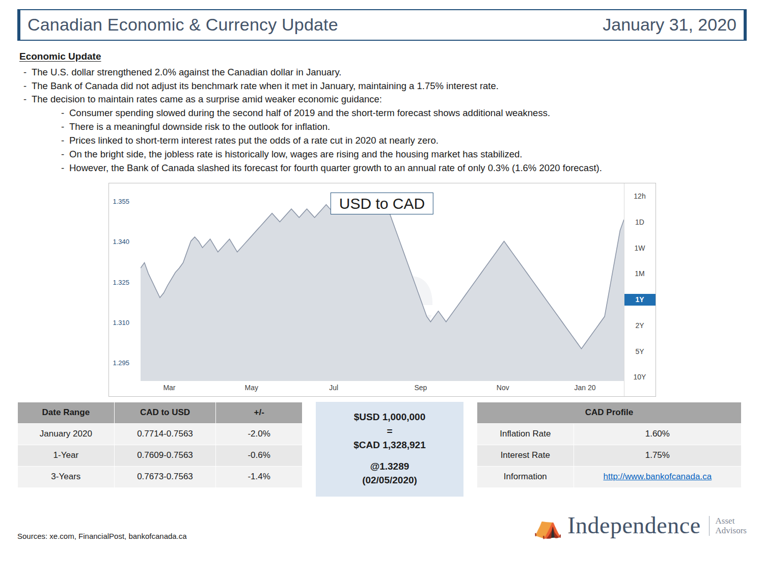Canadian Economic & Currency Update
January 31, 2020
Economic Update
The U.S. dollar strengthened 2.0% against the Canadian dollar in January.
The Bank of Canada did not adjust its benchmark rate when it met in January, maintaining a 1.75% interest rate.
The decision to maintain rates came as a surprise amid weaker economic guidance:
Consumer spending slowed during the second half of 2019 and the short-term forecast shows additional weakness.
There is a meaningful downside risk to the outlook for inflation.
Prices linked to short-term interest rates put the odds of a rate cut in 2020 at nearly zero.
On the bright side, the jobless rate is historically low, wages are rising and the housing market has stabilized.
However, the Bank of Canada slashed its forecast for fourth quarter growth to an annual rate of only 0.3% (1.6% 2020 forecast).
USD to CAD
xe
1.355 1.340 1.325 1.310 1.295
Mar May Jul Sep Nov Jan 20
12h
1D
1W
1M
1Y
2Y
5Y
10Y
| Date Range | CAD to USD | +/- |
| --- | --- | --- |
| January 2020 | 0.7714-0.7563 | -2.0% |
| 1-Year | 0.7609-0.7563 | -0.6% |
| 3-Years | 0.7673-0.7563 | -1.4% |
$USD 1,000,000
=
$CAD 1,328,921
@1.3289
(02/05/2020)
| CAD Profile |
| --- |
| Inflation Rate | 1.60% |
| Interest Rate | 1.75% |
| Information | http://www.bankofcanada.ca |
Sources: xe.com, FinancialPost, bankofcanada.ca
⛺ Independence Asset
Advisors